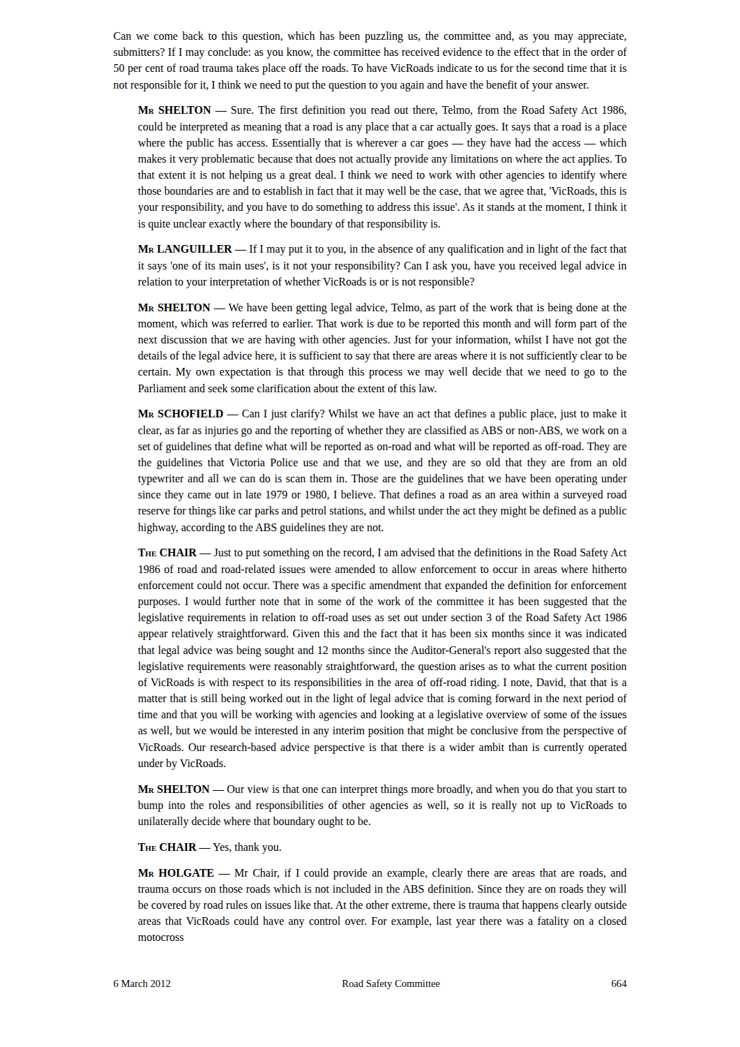Can we come back to this question, which has been puzzling us, the committee and, as you may appreciate, submitters? If I may conclude: as you know, the committee has received evidence to the effect that in the order of 50 per cent of road trauma takes place off the roads. To have VicRoads indicate to us for the second time that it is not responsible for it, I think we need to put the question to you again and have the benefit of your answer.
Mr SHELTON — Sure. The first definition you read out there, Telmo, from the Road Safety Act 1986, could be interpreted as meaning that a road is any place that a car actually goes. It says that a road is a place where the public has access. Essentially that is wherever a car goes — they have had the access — which makes it very problematic because that does not actually provide any limitations on where the act applies. To that extent it is not helping us a great deal. I think we need to work with other agencies to identify where those boundaries are and to establish in fact that it may well be the case, that we agree that, 'VicRoads, this is your responsibility, and you have to do something to address this issue'. As it stands at the moment, I think it is quite unclear exactly where the boundary of that responsibility is.
Mr LANGUILLER — If I may put it to you, in the absence of any qualification and in light of the fact that it says 'one of its main uses', is it not your responsibility? Can I ask you, have you received legal advice in relation to your interpretation of whether VicRoads is or is not responsible?
Mr SHELTON — We have been getting legal advice, Telmo, as part of the work that is being done at the moment, which was referred to earlier. That work is due to be reported this month and will form part of the next discussion that we are having with other agencies. Just for your information, whilst I have not got the details of the legal advice here, it is sufficient to say that there are areas where it is not sufficiently clear to be certain. My own expectation is that through this process we may well decide that we need to go to the Parliament and seek some clarification about the extent of this law.
Mr SCHOFIELD — Can I just clarify? Whilst we have an act that defines a public place, just to make it clear, as far as injuries go and the reporting of whether they are classified as ABS or non-ABS, we work on a set of guidelines that define what will be reported as on-road and what will be reported as off-road. They are the guidelines that Victoria Police use and that we use, and they are so old that they are from an old typewriter and all we can do is scan them in. Those are the guidelines that we have been operating under since they came out in late 1979 or 1980, I believe. That defines a road as an area within a surveyed road reserve for things like car parks and petrol stations, and whilst under the act they might be defined as a public highway, according to the ABS guidelines they are not.
The CHAIR — Just to put something on the record, I am advised that the definitions in the Road Safety Act 1986 of road and road-related issues were amended to allow enforcement to occur in areas where hitherto enforcement could not occur. There was a specific amendment that expanded the definition for enforcement purposes. I would further note that in some of the work of the committee it has been suggested that the legislative requirements in relation to off-road uses as set out under section 3 of the Road Safety Act 1986 appear relatively straightforward. Given this and the fact that it has been six months since it was indicated that legal advice was being sought and 12 months since the Auditor-General's report also suggested that the legislative requirements were reasonably straightforward, the question arises as to what the current position of VicRoads is with respect to its responsibilities in the area of off-road riding. I note, David, that that is a matter that is still being worked out in the light of legal advice that is coming forward in the next period of time and that you will be working with agencies and looking at a legislative overview of some of the issues as well, but we would be interested in any interim position that might be conclusive from the perspective of VicRoads. Our research-based advice perspective is that there is a wider ambit than is currently operated under by VicRoads.
Mr SHELTON — Our view is that one can interpret things more broadly, and when you do that you start to bump into the roles and responsibilities of other agencies as well, so it is really not up to VicRoads to unilaterally decide where that boundary ought to be.
The CHAIR — Yes, thank you.
Mr HOLGATE — Mr Chair, if I could provide an example, clearly there are areas that are roads, and trauma occurs on those roads which is not included in the ABS definition. Since they are on roads they will be covered by road rules on issues like that. At the other extreme, there is trauma that happens clearly outside areas that VicRoads could have any control over. For example, last year there was a fatality on a closed motocross
6 March 2012 Road Safety Committee 664